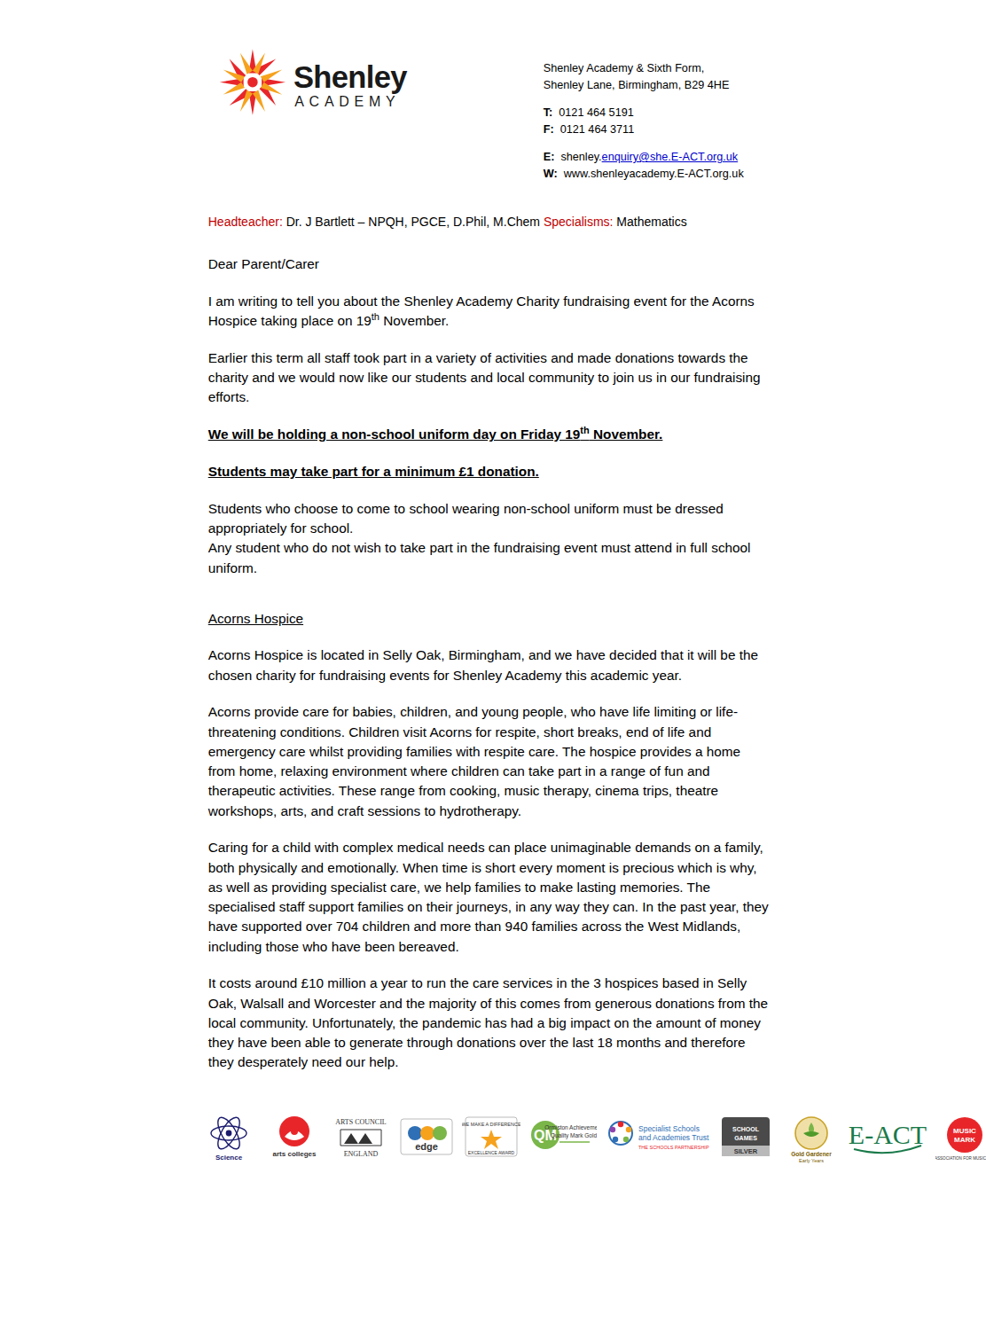Shenley ACADEMY
Shenley Academy & Sixth Form,
Shenley Lane, Birmingham, B29 4HE
T: 0121 464 5191
F: 0121 464 3711
E: shenley.enquiry@she.E-ACT.org.uk
W: www.shenleyacademy.E-ACT.org.uk
Headteacher: Dr. J Bartlett – NPQH, PGCE, D.Phil, M.Chem Specialisms: Mathematics
Dear Parent/Carer
I am writing to tell you about the Shenley Academy Charity fundraising event for the Acorns Hospice taking place on 19th November.
Earlier this term all staff took part in a variety of activities and made donations towards the charity and we would now like our students and local community to join us in our fundraising efforts.
We will be holding a non-school uniform day on Friday 19th November.
Students may take part for a minimum £1 donation.
Students who choose to come to school wearing non-school uniform must be dressed appropriately for school.
Any student who do not wish to take part in the fundraising event must attend in full school uniform.
Acorns Hospice
Acorns Hospice is located in Selly Oak, Birmingham, and we have decided that it will be the chosen charity for fundraising events for Shenley Academy this academic year.
Acorns provide care for babies, children, and young people, who have life limiting or life-threatening conditions. Children visit Acorns for respite, short breaks, end of life and emergency care whilst providing families with respite care. The hospice provides a home from home, relaxing environment where children can take part in a range of fun and therapeutic activities. These range from cooking, music therapy, cinema trips, theatre workshops, arts, and craft sessions to hydrotherapy.
Caring for a child with complex medical needs can place unimaginable demands on a family, both physically and emotionally. When time is short every moment is precious which is why, as well as providing specialist care, we help families to make lasting memories. The specialised staff support families on their journeys, in any way they can. In the past year, they have supported over 704 children and more than 940 families across the West Midlands, including those who have been bereaved.
It costs around £10 million a year to run the care services in the 3 hospices based in Selly Oak, Walsall and Worcester and the majority of this comes from generous donations from the local community. Unfortunately, the pandemic has had a big impact on the amount of money they have been able to generate through donations over the last 18 months and therefore they desperately need our help.
Science
arts colleges
ARTS COUNCIL ENGLAND
edge
WE MAKE A DIFFERENCE EXCELLENCE AWARD
QM Ormiston Achievement Quality Mark Gold
Specialist Schools and Academies Trust THE SCHOOLS PARTNERSHIP
SCHOOL GAMES SILVER
Gold Gardener Early Years
E-ACT
MUSIC MARK THE UK ASSOCIATION FOR MUSIC EDUCATION